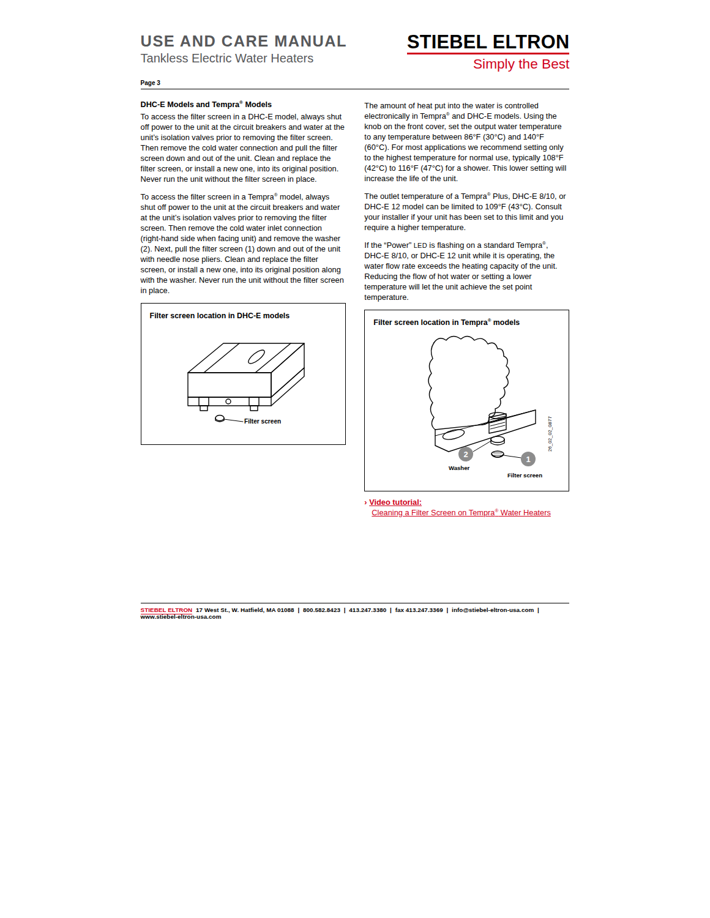Use and Care Manual
Tankless Electric Water Heaters
STIEBEL ELTRON
Simply the Best
Page 3
DHC‑E Models and Tempra® Models
To access the filter screen in a DHC‑E model, always shut off power to the unit at the circuit breakers and water at the unit’s isolation valves prior to removing the filter screen. Then remove the cold water connection and pull the filter screen down and out of the unit. Clean and replace the filter screen, or install a new one, into its original position. Never run the unit without the filter screen in place.
To access the filter screen in a Tempra® model, always shut off power to the unit at the circuit breakers and water at the unit’s isolation valves prior to removing the filter screen. Then remove the cold water inlet connection (right‑hand side when facing unit) and remove the washer (2). Next, pull the filter screen (1) down and out of the unit with needle nose pliers. Clean and replace the filter screen, or install a new one, into its original position along with the washer. Never run the unit without the filter screen in place.
Filter screen location in DHC‑E models
Filter screen
The amount of heat put into the water is controlled electronically in Tempra® and DHC‑E models. Using the knob on the front cover, set the output water temperature to any temperature between 86°F (30°C) and 140°F (60°C). For most applications we recommend setting only to the highest temperature for normal use, typically 108°F (42°C) to 116°F (47°C) for a shower. This lower setting will increase the life of the unit.
The outlet temperature of a Tempra® Plus, DHC‑E 8/10, or DHC‑E 12 model can be limited to 109°F (43°C). Consult your installer if your unit has been set to this limit and you require a higher temperature.
If the “Power” LED is flashing on a standard Tempra®, DHC‑E 8/10, or DHC‑E 12 unit while it is operating, the water flow rate exceeds the heating capacity of the unit. Reducing the flow of hot water or setting a lower temperature will let the unit achieve the set point temperature.
Filter screen location in Tempra® models
2 1 Washer Filter screen 26_02_02_0877
› Video tutorial: Cleaning a Filter Screen on Tempra® Water Heaters
STIEBEL ELTRON 17 West St., W. Hatfield, MA 01088 | 800.582.8423 | 413.247.3380 | fax 413.247.3369 | info@stiebel-eltron-usa.com | www.stiebel-eltron-usa.com